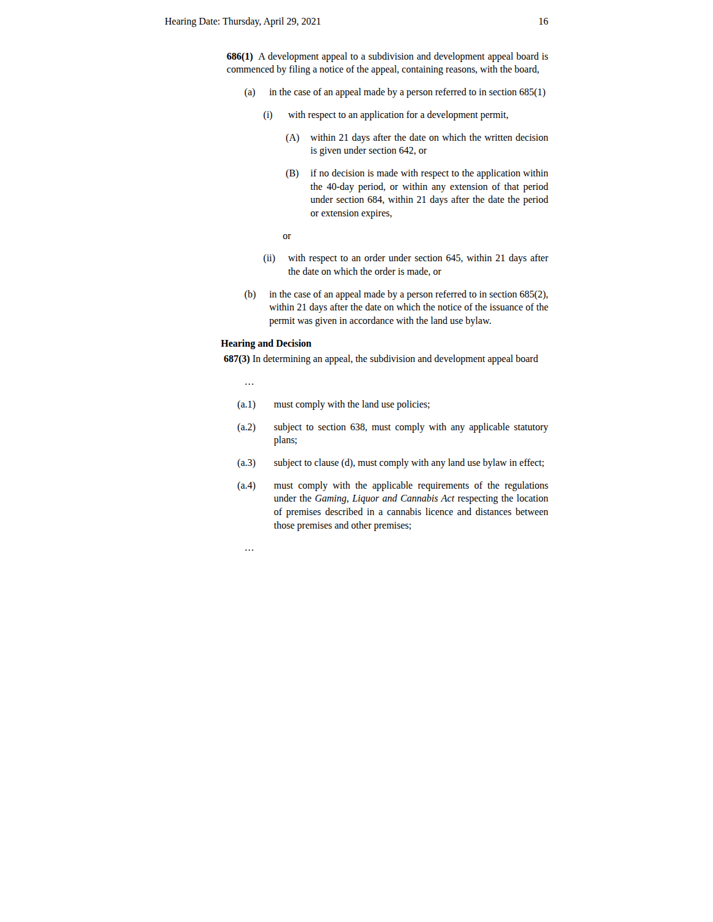Hearing Date: Thursday, April 29, 2021
16
686(1) A development appeal to a subdivision and development appeal board is commenced by filing a notice of the appeal, containing reasons, with the board,
(a)
in the case of an appeal made by a person referred to in section 685(1)
(i)
with respect to an application for a development permit,
(A)
within 21 days after the date on which the written decision is given under section 642, or
(B)
if no decision is made with respect to the application within the 40-day period, or within any extension of that period under section 684, within 21 days after the date the period or extension expires,
or
(ii)
with respect to an order under section 645, within 21 days after the date on which the order is made, or
(b)
in the case of an appeal made by a person referred to in section 685(2), within 21 days after the date on which the notice of the issuance of the permit was given in accordance with the land use bylaw.
Hearing and Decision
687(3) In determining an appeal, the subdivision and development appeal board
…
(a.1)
must comply with the land use policies;
(a.2)
subject to section 638, must comply with any applicable statutory plans;
(a.3)
subject to clause (d), must comply with any land use bylaw in effect;
(a.4)
must comply with the applicable requirements of the regulations under the Gaming, Liquor and Cannabis Act respecting the location of premises described in a cannabis licence and distances between those premises and other premises;
…